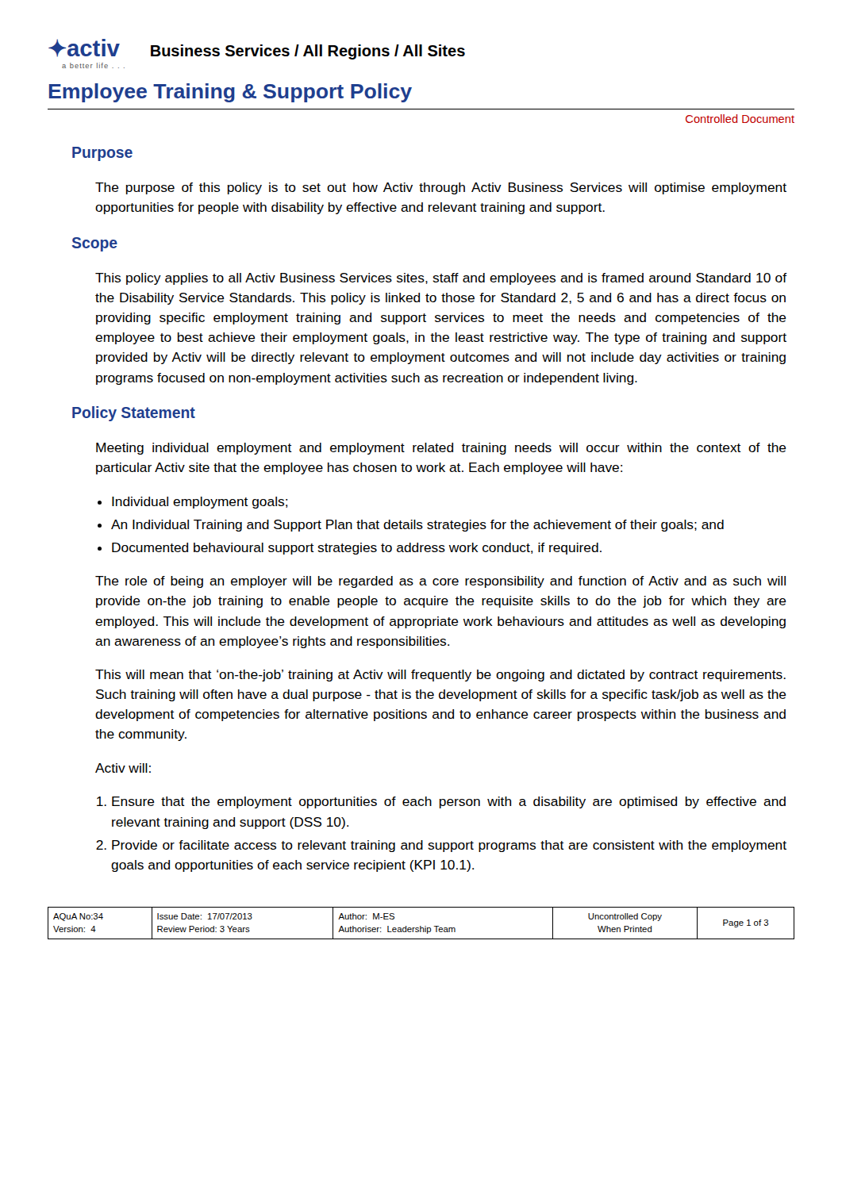✦activ
a better life . . .
Business Services / All Regions / All Sites
Employee Training & Support Policy
Controlled Document
Purpose
The purpose of this policy is to set out how Activ through Activ Business Services will optimise employment opportunities for people with disability by effective and relevant training and support.
Scope
This policy applies to all Activ Business Services sites, staff and employees and is framed around Standard 10 of the Disability Service Standards. This policy is linked to those for Standard 2, 5 and 6 and has a direct focus on providing specific employment training and support services to meet the needs and competencies of the employee to best achieve their employment goals, in the least restrictive way. The type of training and support provided by Activ will be directly relevant to employment outcomes and will not include day activities or training programs focused on non-employment activities such as recreation or independent living.
Policy Statement
Meeting individual employment and employment related training needs will occur within the context of the particular Activ site that the employee has chosen to work at. Each employee will have:
Individual employment goals;
An Individual Training and Support Plan that details strategies for the achievement of their goals; and
Documented behavioural support strategies to address work conduct, if required.
The role of being an employer will be regarded as a core responsibility and function of Activ and as such will provide on-the job training to enable people to acquire the requisite skills to do the job for which they are employed. This will include the development of appropriate work behaviours and attitudes as well as developing an awareness of an employee’s rights and responsibilities.
This will mean that ‘on-the-job’ training at Activ will frequently be ongoing and dictated by contract requirements. Such training will often have a dual purpose - that is the development of skills for a specific task/job as well as the development of competencies for alternative positions and to enhance career prospects within the business and the community.
Activ will:
Ensure that the employment opportunities of each person with a disability are optimised by effective and relevant training and support (DSS 10).
Provide or facilitate access to relevant training and support programs that are consistent with the employment goals and opportunities of each service recipient (KPI 10.1).
| AQuA No:34 Version: 4 | Issue Date: 17/07/2013 Review Period: 3 Years | Author: M-ES Authoriser: Leadership Team | Uncontrolled Copy When Printed | Page 1 of 3 |